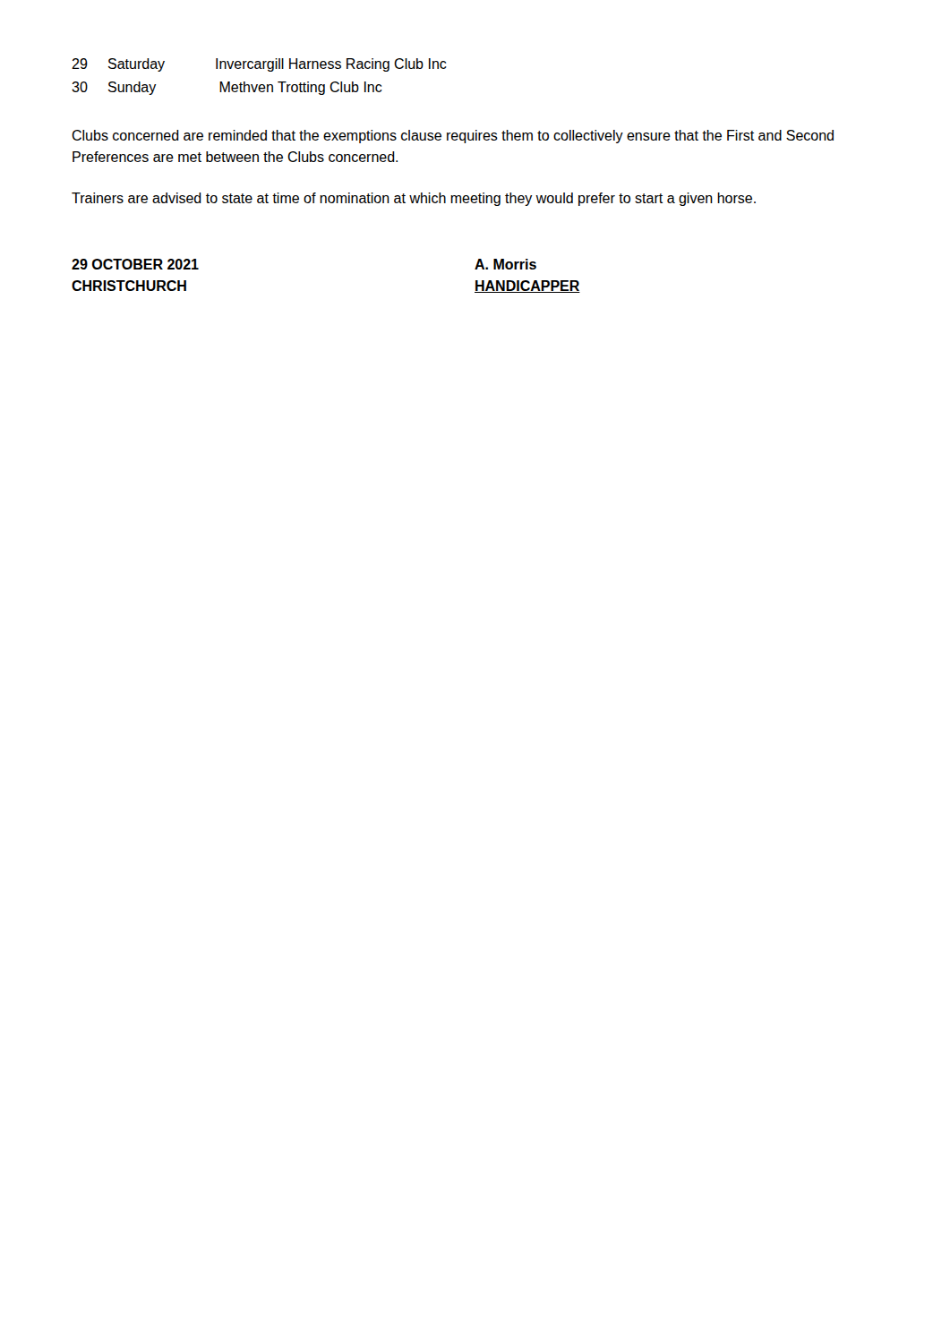| 29 | Saturday | Invercargill Harness Racing Club Inc |
| 30 | Sunday | Methven Trotting Club Inc |
Clubs concerned are reminded that the exemptions clause requires them to collectively ensure that the First and Second Preferences are met between the Clubs concerned.
Trainers are advised to state at time of nomination at which meeting they would prefer to start a given horse.
| 29 OCTOBER 2021 | A. Morris |
| CHRISTCHURCH | HANDICAPPER |